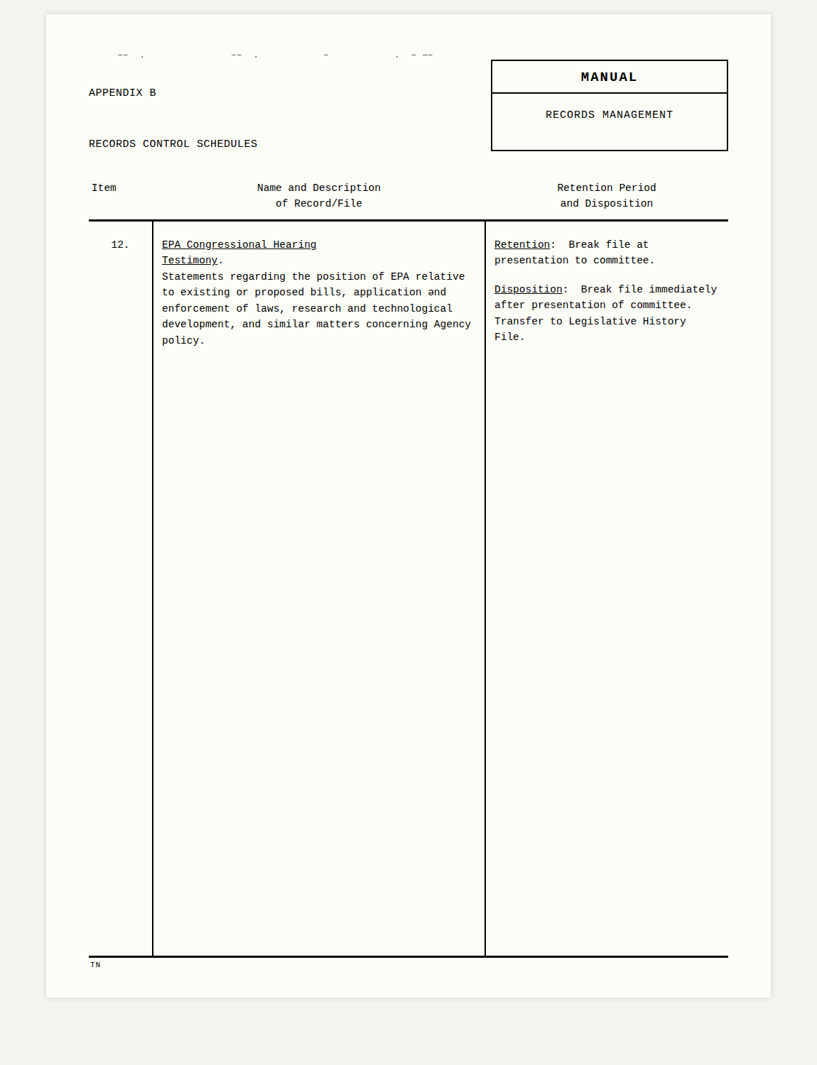–– . –– . – . – –– –
APPENDIX B
RECORDS CONTROL SCHEDULES
MANUAL
RECORDS MANAGEMENT
| Item | Name and Description of Record/File | Retention Period and Disposition |
| --- | --- | --- |
| 12. | EPA Congressional Hearing Testimony . Statements regarding the position of EPA relative to existing or proposed bills, application ənd enforcement of laws, research and technological development, and similar matters concerning Agency policy. | Retention : Break file at presentation to committee. Disposition : Break file immediately after presentation of committee. Transfer to Legislative History File. |
TN